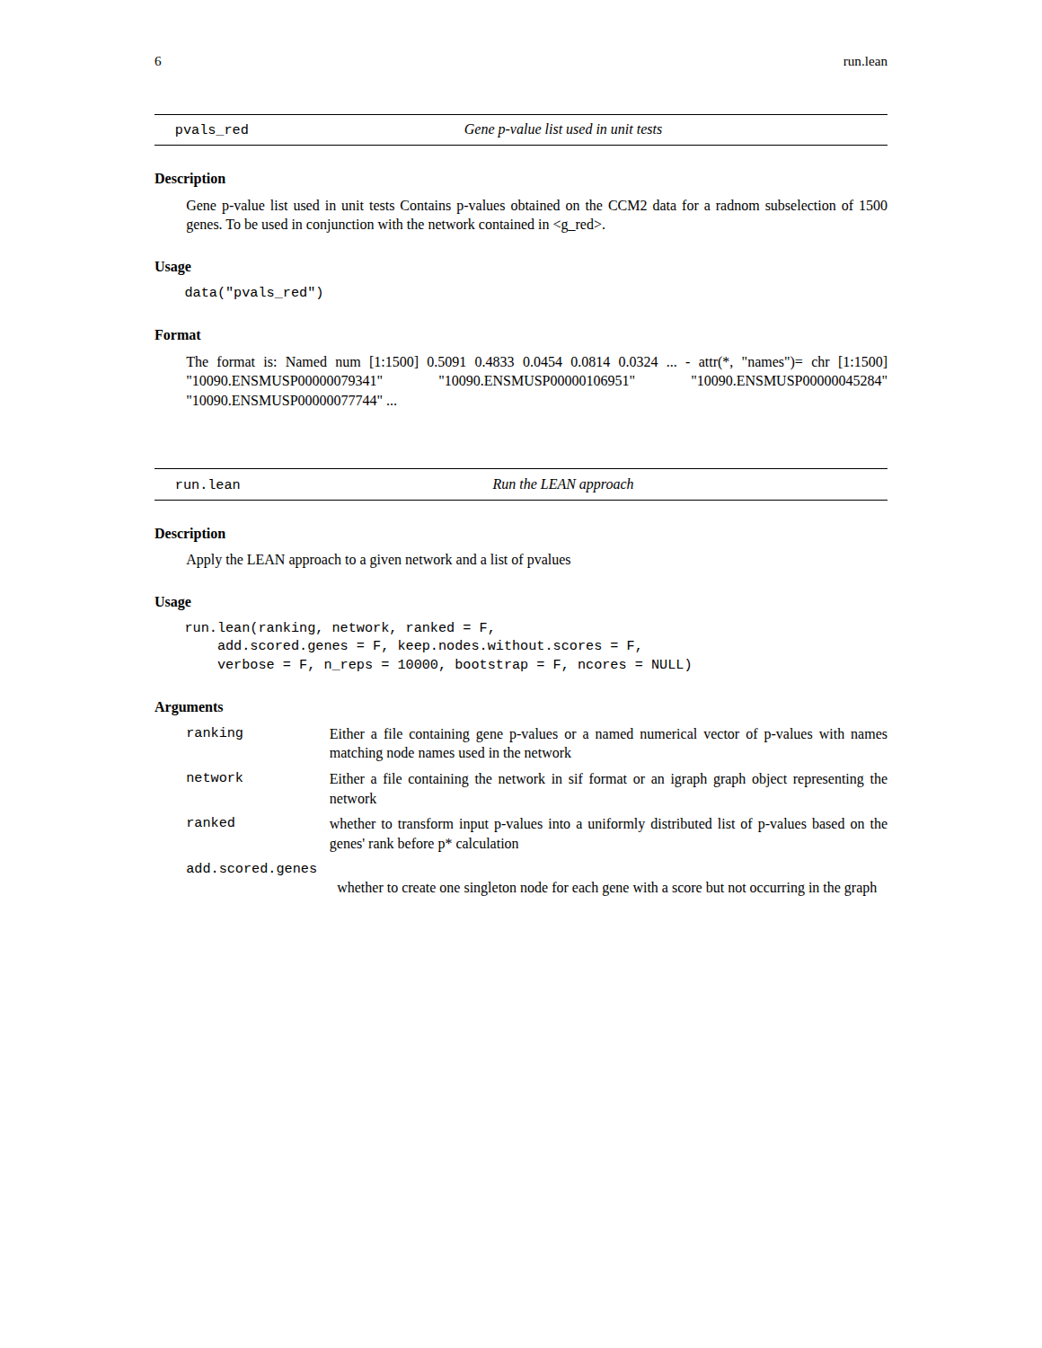6 run.lean
pvals_red Gene p-value list used in unit tests
Description
Gene p-value list used in unit tests Contains p-values obtained on the CCM2 data for a radnom subselection of 1500 genes. To be used in conjunction with the network contained in <g_red>.
Usage
data("pvals_red")
Format
The format is: Named num [1:1500] 0.5091 0.4833 0.0454 0.0814 0.0324 ... - attr(*, "names")= chr [1:1500] "10090.ENSMUSP00000079341" "10090.ENSMUSP00000106951" "10090.ENSMUSP00000045284" "10090.ENSMUSP00000077744" ...
run.lean Run the LEAN approach
Description
Apply the LEAN approach to a given network and a list of pvalues
Usage
run.lean(ranking, network, ranked = F,
    add.scored.genes = F, keep.nodes.without.scores = F,
    verbose = F, n_reps = 10000, bootstrap = F, ncores = NULL)
Arguments
ranking
Either a file containing gene p-values or a named numerical vector of p-values with names matching node names used in the network
network
Either a file containing the network in sif format or an igraph graph object representing the network
ranked
whether to transform input p-values into a uniformly distributed list of p-values based on the genes' rank before p* calculation
add.scored.genes
whether to create one singleton node for each gene with a score but not occurring in the graph